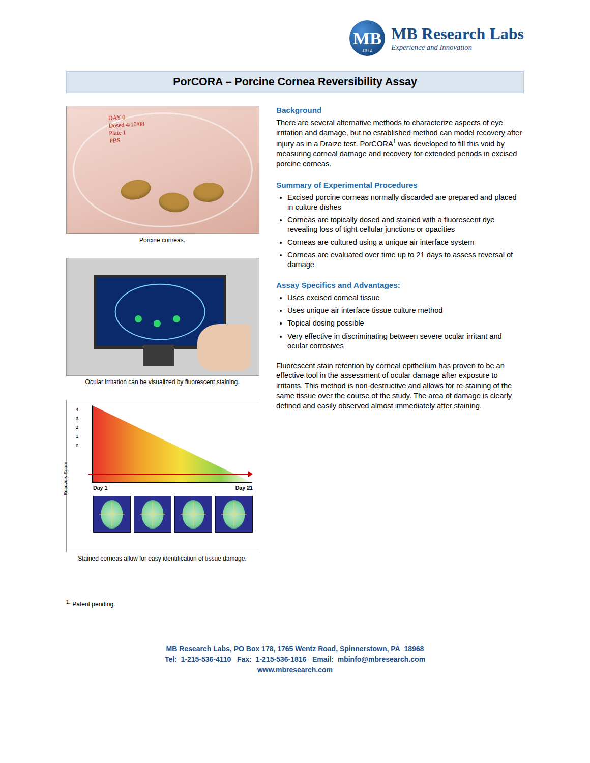MB1972
MB Research Labs
Experience and Innovation
PorCORA – Porcine Cornea Reversibility Assay
DAY 0
Dosed 4/10/08
Plate 1
PBS
Porcine corneas.
Ocular irritation can be visualized by fluorescent staining.
Recovery Score
4
3
2
1
0
Day 1 Day 21
Stained corneas allow for easy identification of tissue damage.
Background
There are several alternative methods to characterize aspects of eye irritation and damage, but no established method can model recovery after injury as in a Draize test. PorCORA1 was developed to fill this void by measuring corneal damage and recovery for extended periods in excised porcine corneas.
Summary of Experimental Procedures
Excised porcine corneas normally discarded are prepared and placed in culture dishes
Corneas are topically dosed and stained with a fluorescent dye revealing loss of tight cellular junctions or opacities
Corneas are cultured using a unique air interface system
Corneas are evaluated over time up to 21 days to assess reversal of damage
Assay Specifics and Advantages:
Uses excised corneal tissue
Uses unique air interface tissue culture method
Topical dosing possible
Very effective in discriminating between severe ocular irritant and ocular corrosives
Fluorescent stain retention by corneal epithelium has proven to be an effective tool in the assessment of ocular damage after exposure to irritants. This method is non-destructive and allows for re-staining of the same tissue over the course of the study. The area of damage is clearly defined and easily observed almost immediately after staining.
1.Patent pending.
MB Research Labs, PO Box 178, 1765 Wentz Road, Spinnerstown, PA 18968
Tel: 1-215-536-4110 Fax: 1-215-536-1816 Email: mbinfo@mbresearch.com
www.mbresearch.com